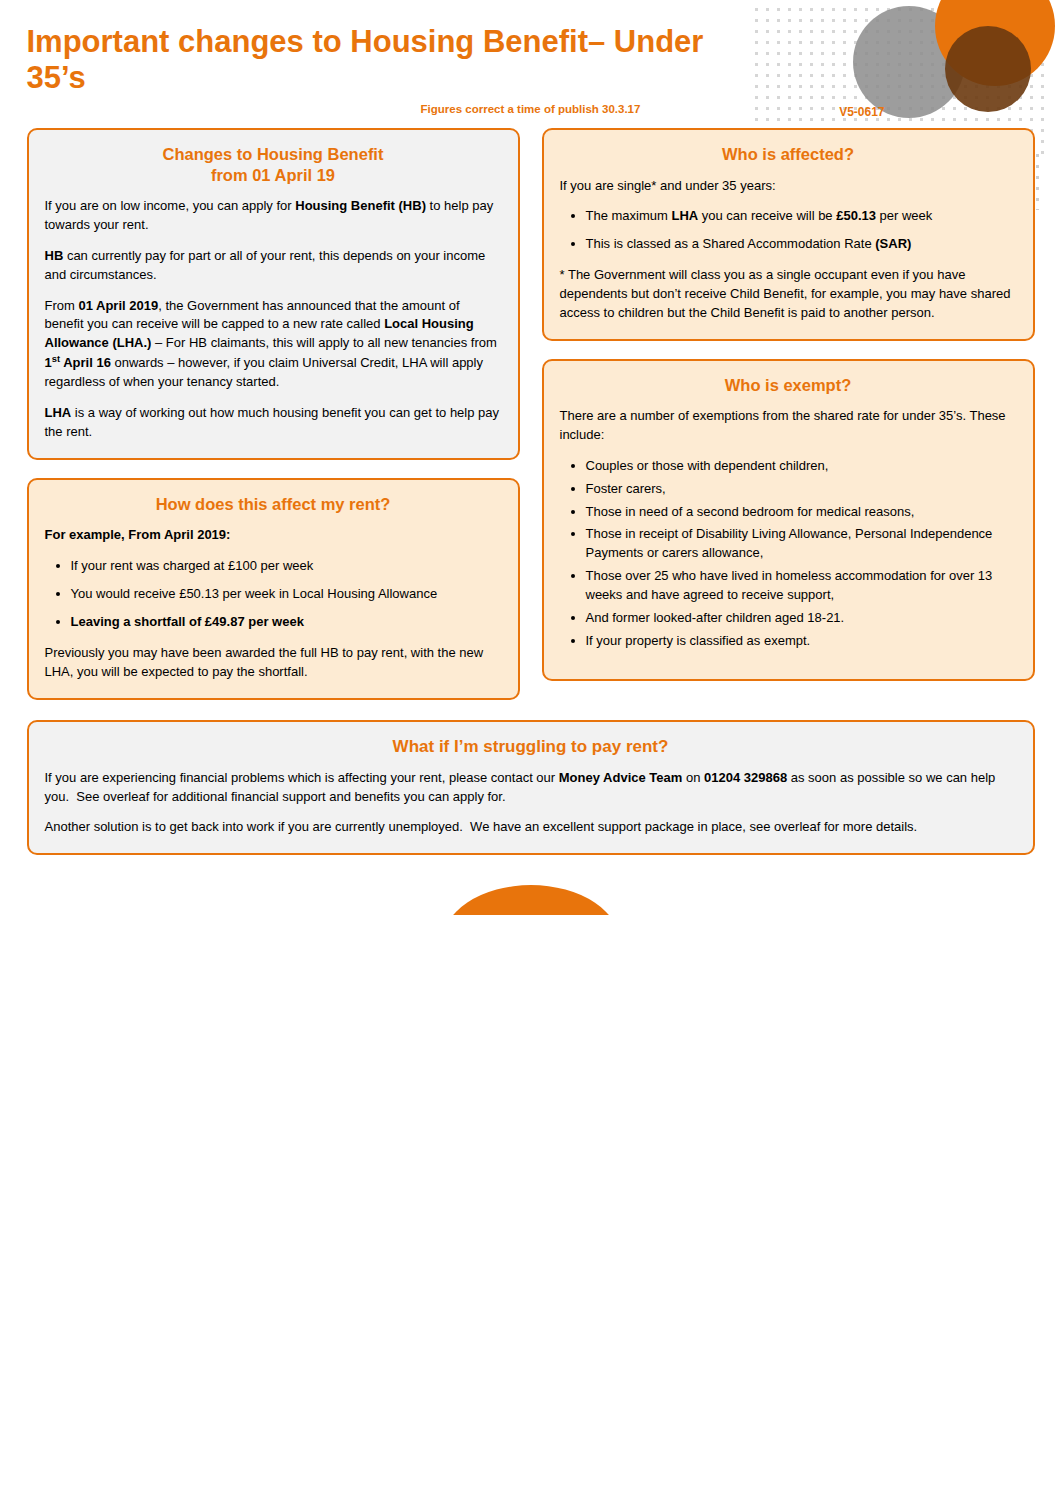Important changes to Housing Benefit– Under 35’s
V5-0617
Figures correct a time of publish 30.3.17
Changes to Housing Benefit
from 01 April 19
If you are on low income, you can apply for Housing Benefit (HB) to help pay towards your rent.
HB can currently pay for part or all of your rent, this depends on your income and circumstances.
From 01 April 2019, the Government has announced that the amount of benefit you can receive will be capped to a new rate called Local Housing Allowance (LHA.) – For HB claimants, this will apply to all new tenancies from 1st April 16 onwards – however, if you claim Universal Credit, LHA will apply regardless of when your tenancy started.
LHA is a way of working out how much housing benefit you can get to help pay the rent.
How does this affect my rent?
For example, From April 2019:
If your rent was charged at £100 per week
You would receive £50.13 per week in Local Housing Allowance
Leaving a shortfall of £49.87 per week
Previously you may have been awarded the full HB to pay rent, with the new LHA, you will be expected to pay the shortfall.
Who is affected?
If you are single* and under 35 years:
The maximum LHA you can receive will be £50.13 per week
This is classed as a Shared Accommodation Rate (SAR)
* The Government will class you as a single occupant even if you have dependents but don’t receive Child Benefit, for example, you may have shared access to children but the Child Benefit is paid to another person.
Who is exempt?
There are a number of exemptions from the shared rate for under 35’s. These include:
Couples or those with dependent children,
Foster carers,
Those in need of a second bedroom for medical reasons,
Those in receipt of Disability Living Allowance, Personal Independence Payments or carers allowance,
Those over 25 who have lived in homeless accommodation for over 13 weeks and have agreed to receive support,
And former looked-after children aged 18-21.
If your property is classified as exempt.
What if I’m struggling to pay rent?
If you are experiencing financial problems which is affecting your rent, please contact our Money Advice Team on 01204 329868 as soon as possible so we can help you. See overleaf for additional financial support and benefits you can apply for.
Another solution is to get back into work if you are currently unemployed. We have an excellent support package in place, see overleaf for more details.